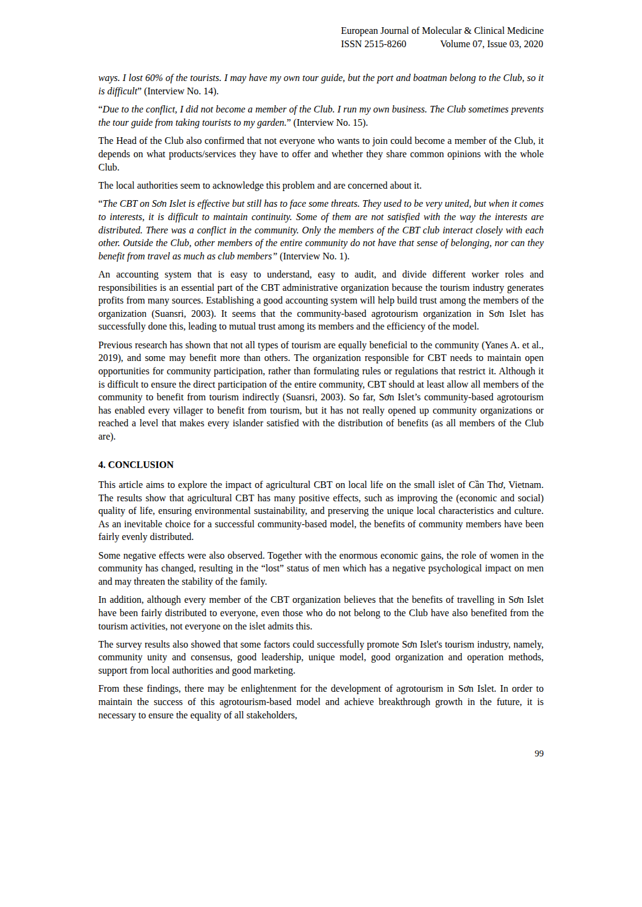European Journal of Molecular & Clinical Medicine
ISSN 2515-8260 Volume 07, Issue 03, 2020
ways. I lost 60% of the tourists. I may have my own tour guide, but the port and boatman belong to the Club, so it is difficult” (Interview No. 14).
“Due to the conflict, I did not become a member of the Club. I run my own business. The Club sometimes prevents the tour guide from taking tourists to my garden.” (Interview No. 15).
The Head of the Club also confirmed that not everyone who wants to join could become a member of the Club, it depends on what products/services they have to offer and whether they share common opinions with the whole Club.
The local authorities seem to acknowledge this problem and are concerned about it.
“The CBT on Sơn Islet is effective but still has to face some threats. They used to be very united, but when it comes to interests, it is difficult to maintain continuity. Some of them are not satisfied with the way the interests are distributed. There was a conflict in the community. Only the members of the CBT club interact closely with each other. Outside the Club, other members of the entire community do not have that sense of belonging, nor can they benefit from travel as much as club members” (Interview No. 1).
An accounting system that is easy to understand, easy to audit, and divide different worker roles and responsibilities is an essential part of the CBT administrative organization because the tourism industry generates profits from many sources. Establishing a good accounting system will help build trust among the members of the organization (Suansri, 2003). It seems that the community-based agrotourism organization in Sơn Islet has successfully done this, leading to mutual trust among its members and the efficiency of the model.
Previous research has shown that not all types of tourism are equally beneficial to the community (Yanes A. et al., 2019), and some may benefit more than others. The organization responsible for CBT needs to maintain open opportunities for community participation, rather than formulating rules or regulations that restrict it. Although it is difficult to ensure the direct participation of the entire community, CBT should at least allow all members of the community to benefit from tourism indirectly (Suansri, 2003). So far, Sơn Islet’s community-based agrotourism has enabled every villager to benefit from tourism, but it has not really opened up community organizations or reached a level that makes every islander satisfied with the distribution of benefits (as all members of the Club are).
4. CONCLUSION
This article aims to explore the impact of agricultural CBT on local life on the small islet of Cần Thơ, Vietnam. The results show that agricultural CBT has many positive effects, such as improving the (economic and social) quality of life, ensuring environmental sustainability, and preserving the unique local characteristics and culture. As an inevitable choice for a successful community-based model, the benefits of community members have been fairly evenly distributed.
Some negative effects were also observed. Together with the enormous economic gains, the role of women in the community has changed, resulting in the “lost” status of men which has a negative psychological impact on men and may threaten the stability of the family.
In addition, although every member of the CBT organization believes that the benefits of travelling in Sơn Islet have been fairly distributed to everyone, even those who do not belong to the Club have also benefited from the tourism activities, not everyone on the islet admits this.
The survey results also showed that some factors could successfully promote Sơn Islet's tourism industry, namely, community unity and consensus, good leadership, unique model, good organization and operation methods, support from local authorities and good marketing.
From these findings, there may be enlightenment for the development of agrotourism in Sơn Islet. In order to maintain the success of this agrotourism-based model and achieve breakthrough growth in the future, it is necessary to ensure the equality of all stakeholders,
99